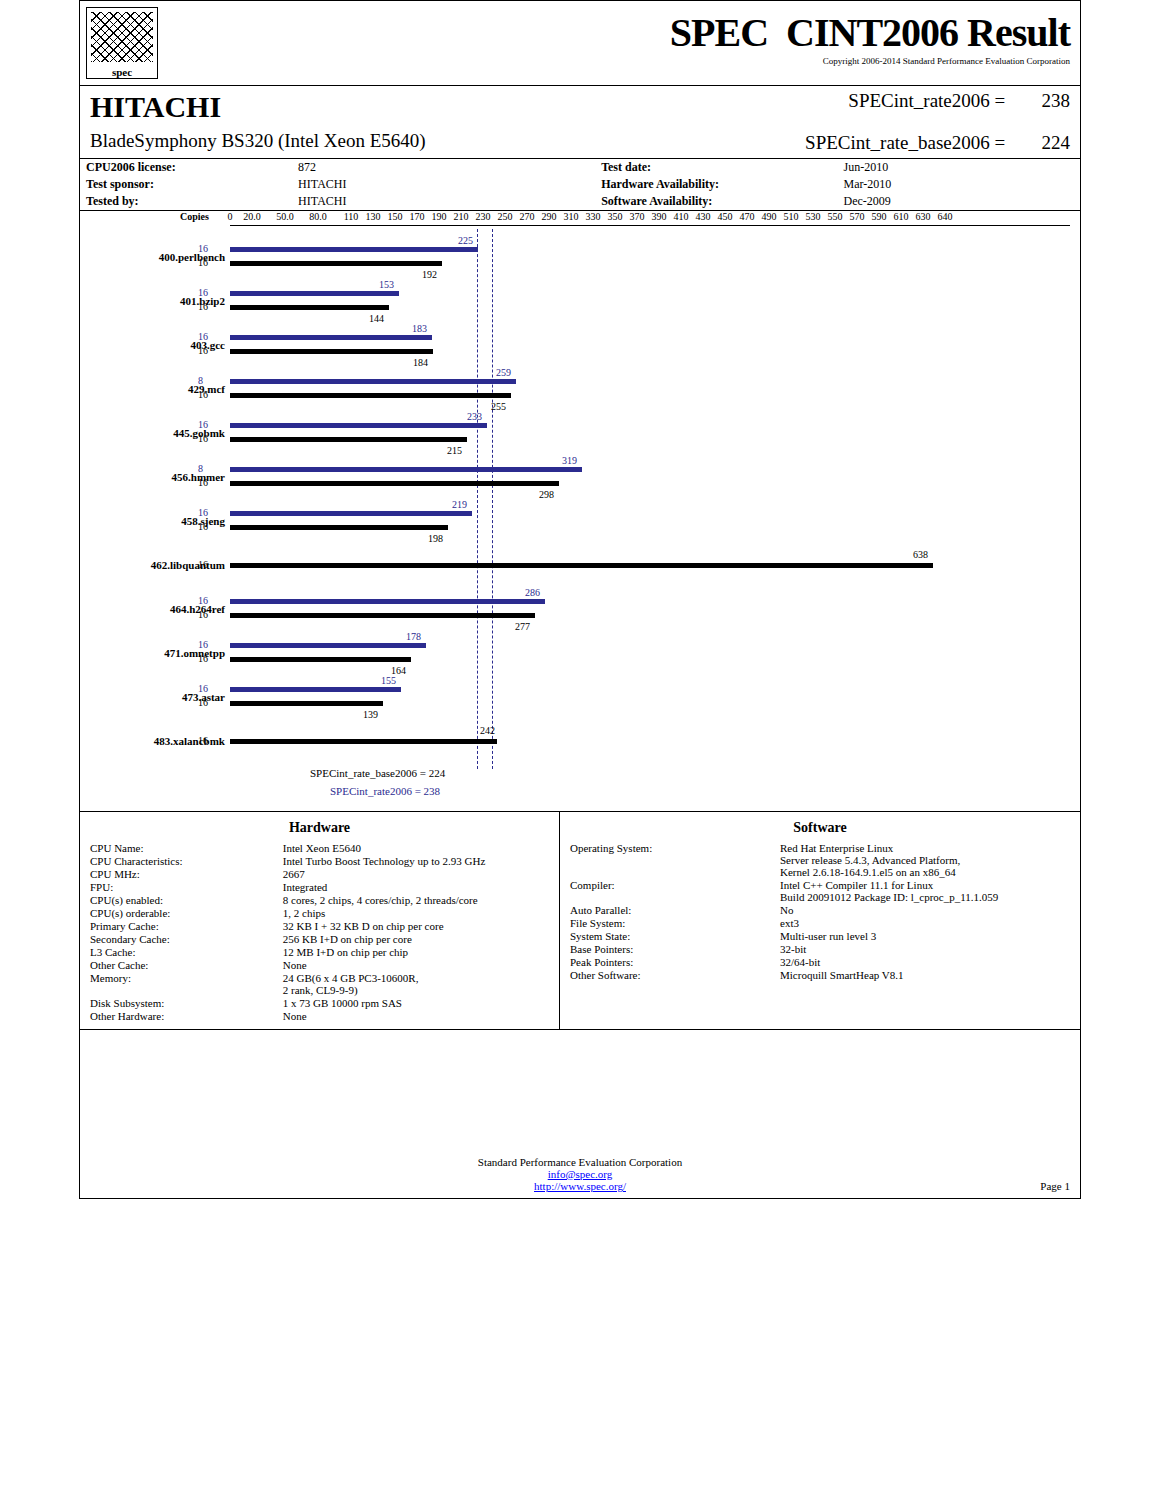spec
SPEC CINT2006 Result
Copyright 2006-2014 Standard Performance Evaluation Corporation
HITACHI
SPECint_rate2006 = 238
BladeSymphony BS320 (Intel Xeon E5640)
SPECint_rate_base2006 = 224
| CPU2006 license: | 872 | Test date: | Jun-2010 |
| Test sponsor: | HITACHI | Hardware Availability: | Mar-2010 |
| Tested by: | HITACHI | Software Availability: | Dec-2009 |
Copies
0 20.0 50.0 80.0 110 130 150 170 190 210 230 250 270 290 310 330 350 370 390 410 430 450 470 490 510 530 550 570 590 610 630 640
400.perlbench
16
16
225
192
401.bzip2
16
16
153
144
403.gcc
16
16
183
184
429.mcf
8
16
259
255
445.gobmk
16
16
233
215
456.hmmer
8
16
319
298
458.sjeng
16
16
219
198
462.libquantum
16
638
464.h264ref
16
16
286
277
471.omnetpp
16
16
178
164
473.astar
16
16
155
139
483.xalancbmk
16
242
SPECint_rate_base2006 = 224
SPECint_rate2006 = 238
Hardware
| CPU Name: | Intel Xeon E5640 |
| CPU Characteristics: | Intel Turbo Boost Technology up to 2.93 GHz |
| CPU MHz: | 2667 |
| FPU: | Integrated |
| CPU(s) enabled: | 8 cores, 2 chips, 4 cores/chip, 2 threads/core |
| CPU(s) orderable: | 1, 2 chips |
| Primary Cache: | 32 KB I + 32 KB D on chip per core |
| Secondary Cache: | 256 KB I+D on chip per core |
| L3 Cache: | 12 MB I+D on chip per chip |
| Other Cache: | None |
| Memory: | 24 GB(6 x 4 GB PC3-10600R, 2 rank, CL9-9-9) |
| Disk Subsystem: | 1 x 73 GB 10000 rpm SAS |
| Other Hardware: | None |
Software
| Operating System: | Red Hat Enterprise Linux Server release 5.4.3, Advanced Platform, Kernel 2.6.18-164.9.1.el5 on an x86_64 |
| Compiler: | Intel C++ Compiler 11.1 for Linux Build 20091012 Package ID: l_cproc_p_11.1.059 |
| Auto Parallel: | No |
| File System: | ext3 |
| System State: | Multi-user run level 3 |
| Base Pointers: | 32-bit |
| Peak Pointers: | 32/64-bit |
| Other Software: | Microquill SmartHeap V8.1 |
Standard Performance Evaluation Corporation
info@spec.org
http://www.spec.org/ Page 1